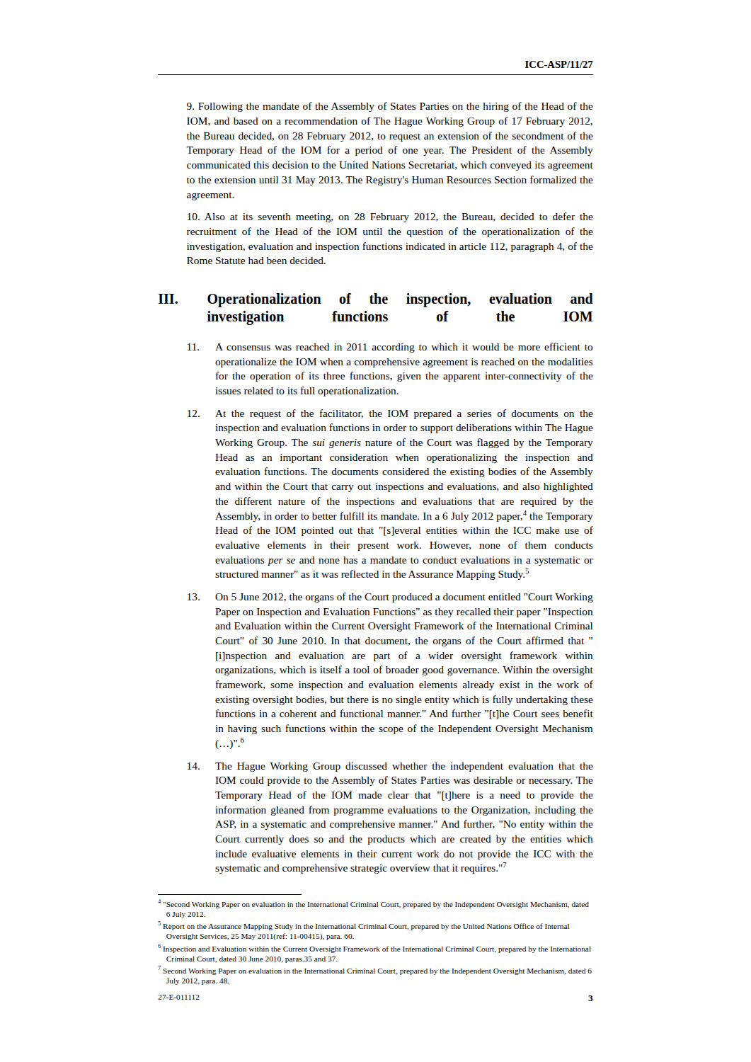ICC-ASP/11/27
9. Following the mandate of the Assembly of States Parties on the hiring of the Head of the IOM, and based on a recommendation of The Hague Working Group of 17 February 2012, the Bureau decided, on 28 February 2012, to request an extension of the secondment of the Temporary Head of the IOM for a period of one year. The President of the Assembly communicated this decision to the United Nations Secretariat, which conveyed its agreement to the extension until 31 May 2013. The Registry's Human Resources Section formalized the agreement.
10. Also at its seventh meeting, on 28 February 2012, the Bureau, decided to defer the recruitment of the Head of the IOM until the question of the operationalization of the investigation, evaluation and inspection functions indicated in article 112, paragraph 4, of the Rome Statute had been decided.
III. Operationalization of the inspection, evaluation and investigation functions of the IOM
11.
A consensus was reached in 2011 according to which it would be more efficient to operationalize the IOM when a comprehensive agreement is reached on the modalities for the operation of its three functions, given the apparent inter-connectivity of the issues related to its full operationalization.
12.
At the request of the facilitator, the IOM prepared a series of documents on the inspection and evaluation functions in order to support deliberations within The Hague Working Group. The sui generis nature of the Court was flagged by the Temporary Head as an important consideration when operationalizing the inspection and evaluation functions. The documents considered the existing bodies of the Assembly and within the Court that carry out inspections and evaluations, and also highlighted the different nature of the inspections and evaluations that are required by the Assembly, in order to better fulfill its mandate. In a 6 July 2012 paper,4 the Temporary Head of the IOM pointed out that "[s]everal entities within the ICC make use of evaluative elements in their present work. However, none of them conducts evaluations per se and none has a mandate to conduct evaluations in a systematic or structured manner" as it was reflected in the Assurance Mapping Study.5
13.
On 5 June 2012, the organs of the Court produced a document entitled "Court Working Paper on Inspection and Evaluation Functions" as they recalled their paper "Inspection and Evaluation within the Current Oversight Framework of the International Criminal Court" of 30 June 2010. In that document, the organs of the Court affirmed that "[i]nspection and evaluation are part of a wider oversight framework within organizations, which is itself a tool of broader good governance. Within the oversight framework, some inspection and evaluation elements already exist in the work of existing oversight bodies, but there is no single entity which is fully undertaking these functions in a coherent and functional manner." And further "[t]he Court sees benefit in having such functions within the scope of the Independent Oversight Mechanism (…)".6
14.
The Hague Working Group discussed whether the independent evaluation that the IOM could provide to the Assembly of States Parties was desirable or necessary. The Temporary Head of the IOM made clear that "[t]here is a need to provide the information gleaned from programme evaluations to the Organization, including the ASP, in a systematic and comprehensive manner." And further, "No entity within the Court currently does so and the products which are created by the entities which include evaluative elements in their current work do not provide the ICC with the systematic and comprehensive strategic overview that it requires."7
4 "Second Working Paper on evaluation in the International Criminal Court, prepared by the Independent Oversight Mechanism, dated 6 July 2012.
5 Report on the Assurance Mapping Study in the International Criminal Court, prepared by the United Nations Office of Internal Oversight Services, 25 May 2011(ref: 11-00415), para. 60.
6 Inspection and Evaluation within the Current Oversight Framework of the International Criminal Court, prepared by the International Criminal Court, dated 30 June 2010, paras.35 and 37.
7 Second Working Paper on evaluation in the International Criminal Court, prepared by the Independent Oversight Mechanism, dated 6 July 2012, para. 48.
27-E-011112
3